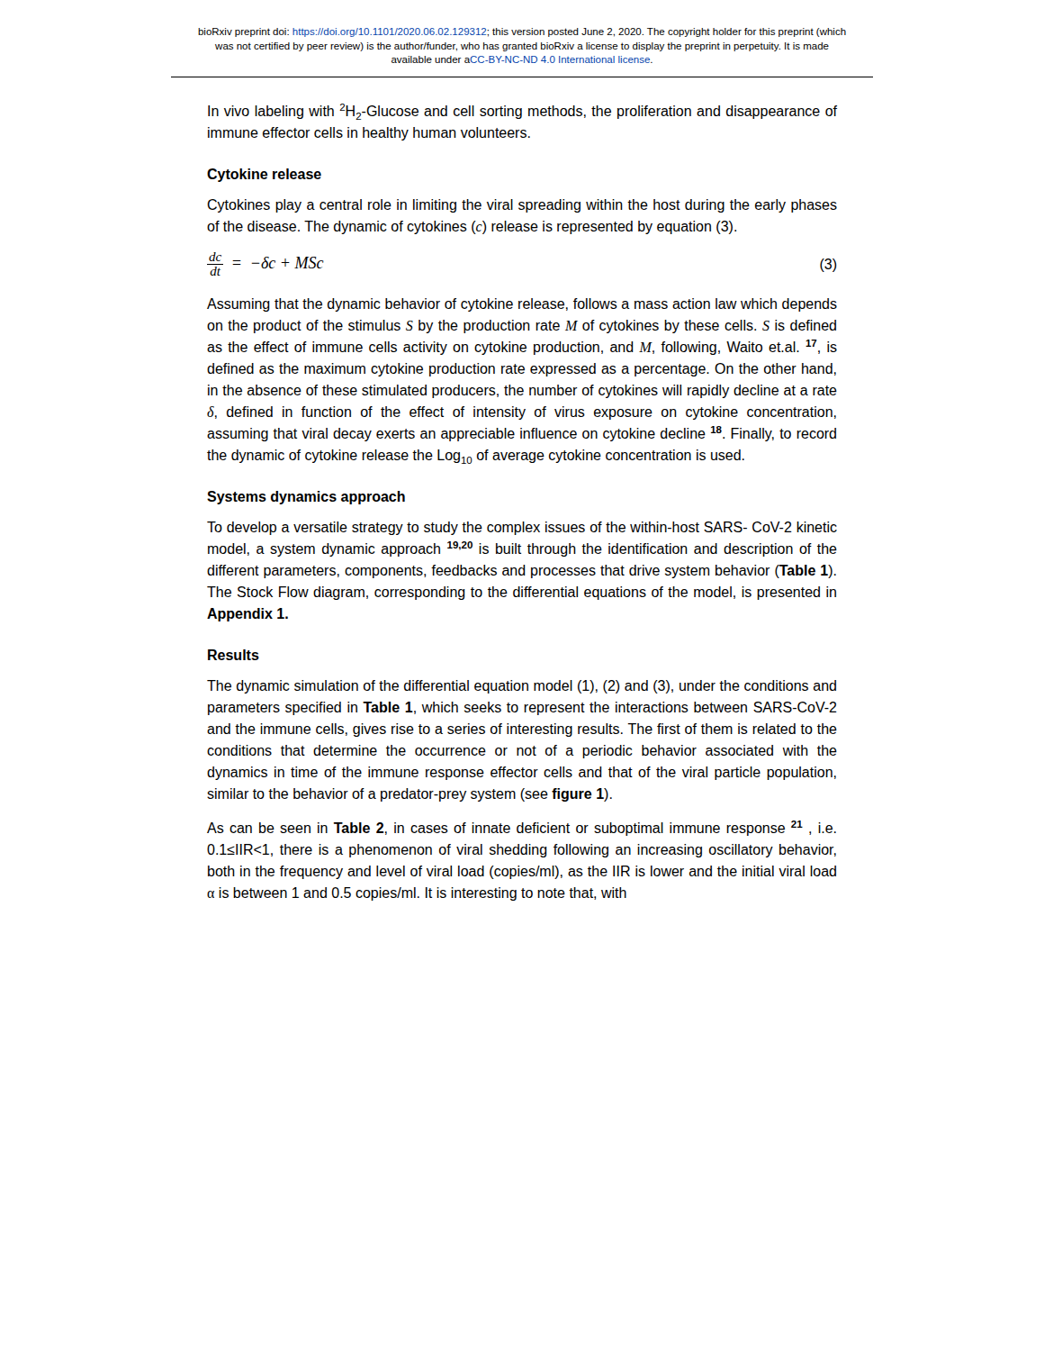bioRxiv preprint doi: https://doi.org/10.1101/2020.06.02.129312; this version posted June 2, 2020. The copyright holder for this preprint (which was not certified by peer review) is the author/funder, who has granted bioRxiv a license to display the preprint in perpetuity. It is made available under aCC-BY-NC-ND 4.0 International license.
In vivo labeling with 2H2-Glucose and cell sorting methods, the proliferation and disappearance of immune effector cells in healthy human volunteers.
Cytokine release
Cytokines play a central role in limiting the viral spreading within the host during the early phases of the disease. The dynamic of cytokines (c) release is represented by equation (3).
dc dt = −δc + MSc (3)
Assuming that the dynamic behavior of cytokine release, follows a mass action law which depends on the product of the stimulus S by the production rate M of cytokines by these cells. S is defined as the effect of immune cells activity on cytokine production, and M, following, Waito et.al. 17, is defined as the maximum cytokine production rate expressed as a percentage. On the other hand, in the absence of these stimulated producers, the number of cytokines will rapidly decline at a rate δ, defined in function of the effect of intensity of virus exposure on cytokine concentration, assuming that viral decay exerts an appreciable influence on cytokine decline 18. Finally, to record the dynamic of cytokine release the Log10 of average cytokine concentration is used.
Systems dynamics approach
To develop a versatile strategy to study the complex issues of the within-host SARS- CoV-2 kinetic model, a system dynamic approach 19,20 is built through the identification and description of the different parameters, components, feedbacks and processes that drive system behavior (Table 1). The Stock Flow diagram, corresponding to the differential equations of the model, is presented in Appendix 1.
Results
The dynamic simulation of the differential equation model (1), (2) and (3), under the conditions and parameters specified in Table 1, which seeks to represent the interactions between SARS-CoV-2 and the immune cells, gives rise to a series of interesting results. The first of them is related to the conditions that determine the occurrence or not of a periodic behavior associated with the dynamics in time of the immune response effector cells and that of the viral particle population, similar to the behavior of a predator-prey system (see figure 1).
As can be seen in Table 2, in cases of innate deficient or suboptimal immune response 21 , i.e. 0.1≤IIR<1, there is a phenomenon of viral shedding following an increasing oscillatory behavior, both in the frequency and level of viral load (copies/ml), as the IIR is lower and the initial viral load α is between 1 and 0.5 copies/ml. It is interesting to note that, with